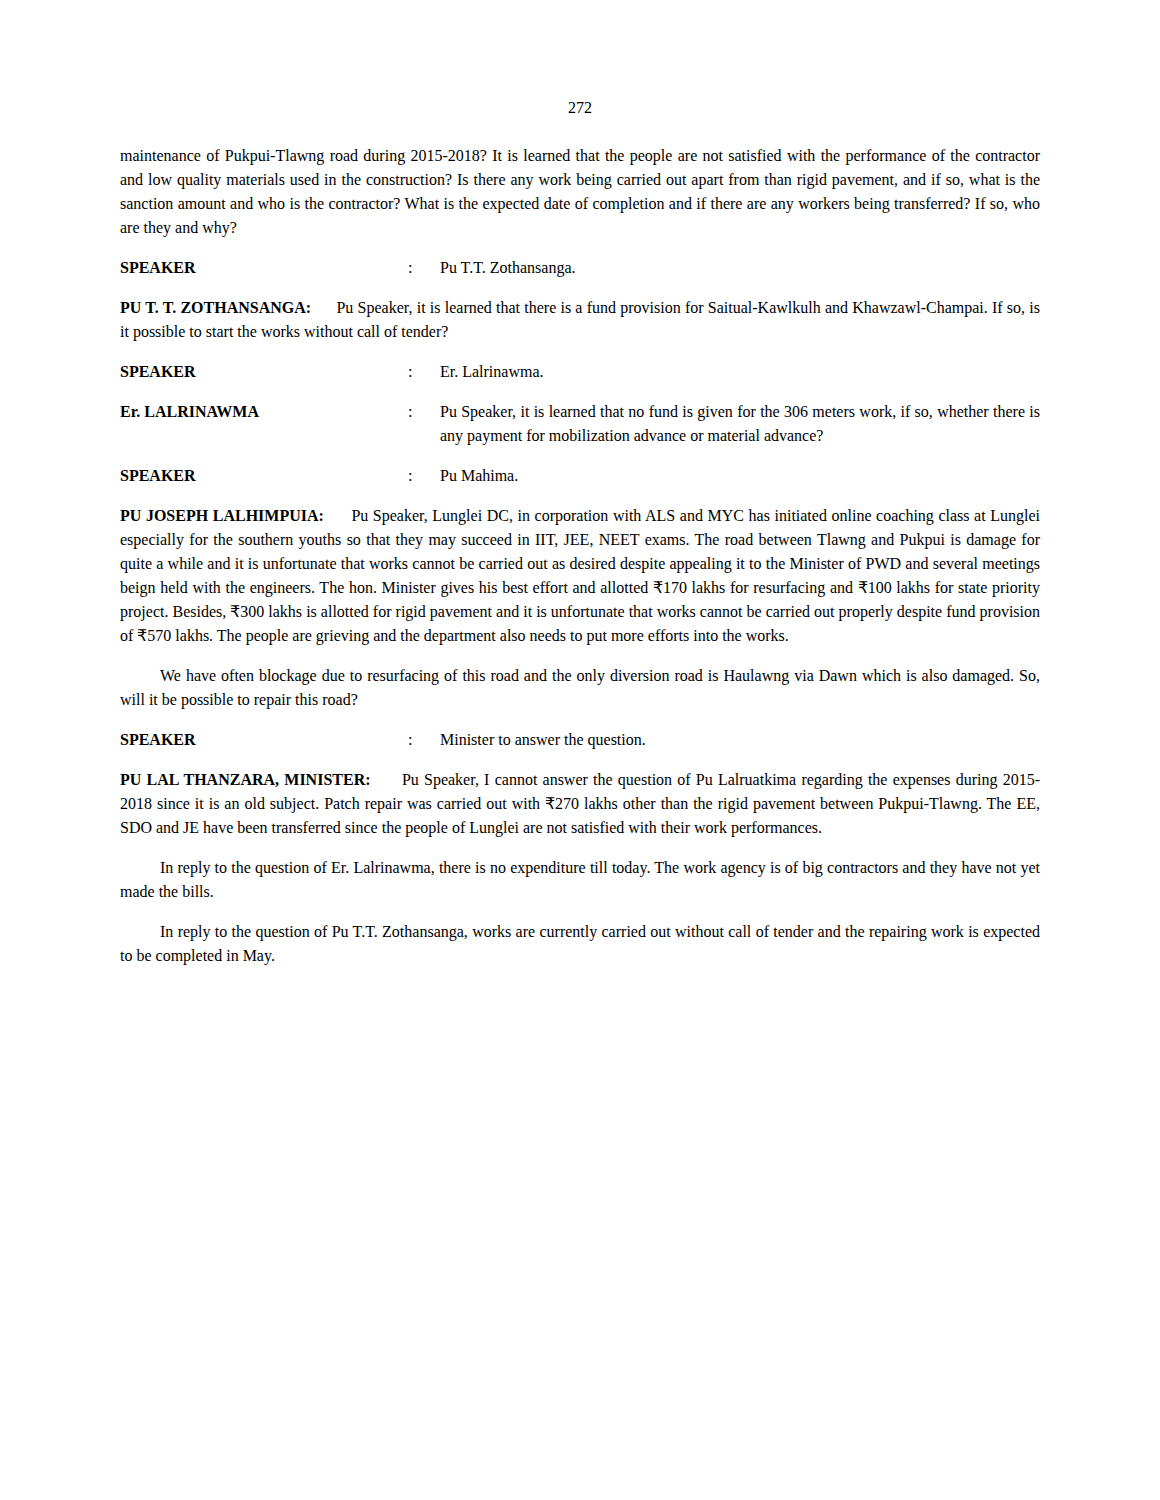272
maintenance of Pukpui-Tlawng road during 2015-2018? It is learned that the people are not satisfied with the performance of the contractor and low quality materials used in the construction? Is there any work being carried out apart from than rigid pavement, and if so, what is the sanction amount and who is the contractor? What is the expected date of completion and if there are any workers being transferred? If so, who are they and why?
SPEAKER : Pu T.T. Zothansanga.
PU T. T. ZOTHANSANGA: Pu Speaker, it is learned that there is a fund provision for Saitual-Kawlkulh and Khawzawl-Champai. If so, is it possible to start the works without call of tender?
SPEAKER : Er. Lalrinawma.
Er. LALRINAWMA : Pu Speaker, it is learned that no fund is given for the 306 meters work, if so, whether there is any payment for mobilization advance or material advance?
SPEAKER : Pu Mahima.
PU JOSEPH LALHIMPUIA: Pu Speaker, Lunglei DC, in corporation with ALS and MYC has initiated online coaching class at Lunglei especially for the southern youths so that they may succeed in IIT, JEE, NEET exams. The road between Tlawng and Pukpui is damage for quite a while and it is unfortunate that works cannot be carried out as desired despite appealing it to the Minister of PWD and several meetings beign held with the engineers. The hon. Minister gives his best effort and allotted ₹170 lakhs for resurfacing and ₹100 lakhs for state priority project. Besides, ₹300 lakhs is allotted for rigid pavement and it is unfortunate that works cannot be carried out properly despite fund provision of ₹570 lakhs. The people are grieving and the department also needs to put more efforts into the works.
We have often blockage due to resurfacing of this road and the only diversion road is Haulawng via Dawn which is also damaged. So, will it be possible to repair this road?
SPEAKER : Minister to answer the question.
PU LAL THANZARA, MINISTER: Pu Speaker, I cannot answer the question of Pu Lalruatkima regarding the expenses during 2015-2018 since it is an old subject. Patch repair was carried out with ₹270 lakhs other than the rigid pavement between Pukpui-Tlawng. The EE, SDO and JE have been transferred since the people of Lunglei are not satisfied with their work performances.
In reply to the question of Er. Lalrinawma, there is no expenditure till today. The work agency is of big contractors and they have not yet made the bills.
In reply to the question of Pu T.T. Zothansanga, works are currently carried out without call of tender and the repairing work is expected to be completed in May.